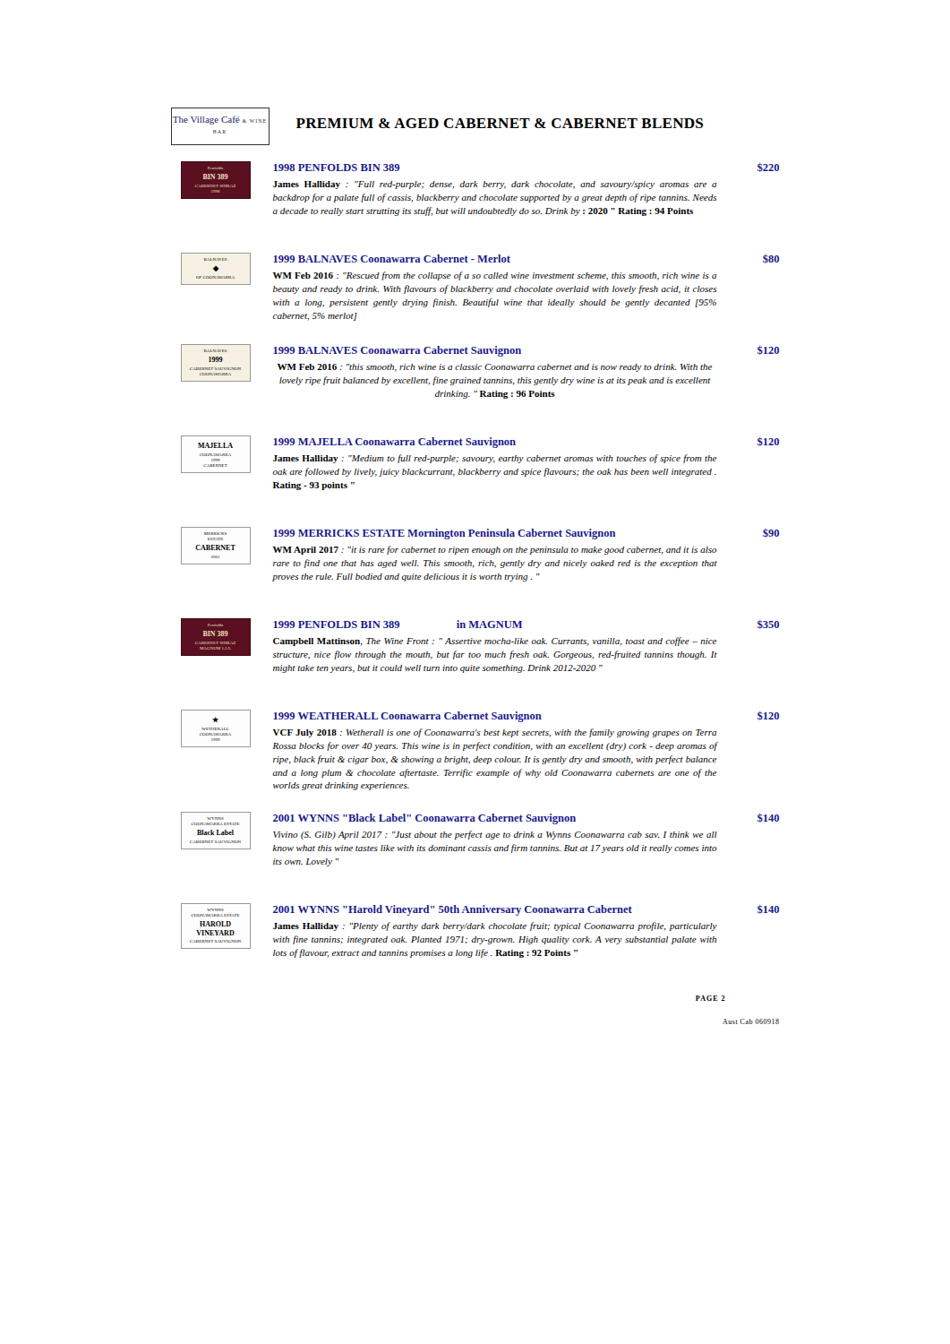The Village Café & WINE BAR
PREMIUM & AGED CABERNET & CABERNET BLENDS
Penfolds BIN 389 CABERNET SHIRAZ 1998
1998 PENFOLDS BIN 389
James Halliday : "Full red-purple; dense, dark berry, dark chocolate, and savoury/spicy aromas are a backdrop for a palate full of cassis, blackberry and chocolate supported by a great depth of ripe tannins. Needs a decade to really start strutting its stuff, but will undoubtedly do so. Drink by : 2020 " Rating : 94 Points
$220
BALNAVES ◆ OF COONAWARRA
1999 BALNAVES Coonawarra Cabernet - Merlot
WM Feb 2016 : "Rescued from the collapse of a so called wine investment scheme, this smooth, rich wine is a beauty and ready to drink. With flavours of blackberry and chocolate overlaid with lovely fresh acid, it closes with a long, persistent gently drying finish. Beautiful wine that ideally should be gently decanted [95% cabernet, 5% merlot]
$80
BALNAVES 1999 CABERNET SAUVIGNON COONAWARRA
1999 BALNAVES Coonawarra Cabernet Sauvignon
WM Feb 2016 : "this smooth, rich wine is a classic Coonawarra cabernet and is now ready to drink. With the lovely ripe fruit balanced by excellent, fine grained tannins, this gently dry wine is at its peak and is excellent drinking. " Rating : 96 Points
$120
MAJELLA COONAWARRA 1999 CABERNET
1999 MAJELLA Coonawarra Cabernet Sauvignon
James Halliday : "Medium to full red-purple; savoury, earthy cabernet aromas with touches of spice from the oak are followed by lively, juicy blackcurrant, blackberry and spice flavours; the oak has been well integrated . Rating - 93 points "
$120
MERRICKS ESTATE CABERNET 2001
1999 MERRICKS ESTATE Mornington Peninsula Cabernet Sauvignon
WM April 2017 : "it is rare for cabernet to ripen enough on the peninsula to make good cabernet, and it is also rare to find one that has aged well. This smooth, rich, gently dry and nicely oaked red is the exception that proves the rule. Full bodied and quite delicious it is worth trying . "
$90
Penfolds BIN 389 CABERNET SHIRAZ MAGNUM 1.5 L
1999 PENFOLDS BIN 389 in MAGNUM
Campbell Mattinson, The Wine Front : " Assertive mocha-like oak. Currants, vanilla, toast and coffee – nice structure, nice flow through the mouth, but far too much fresh oak. Gorgeous, red-fruited tannins though. It might take ten years, but it could well turn into quite something. Drink 2012-2020 "
$350
★ WETHERALL COONAWARRA 1999
1999 WEATHERALL Coonawarra Cabernet Sauvignon
VCF July 2018 : Wetherall is one of Coonawarra's best kept secrets, with the family growing grapes on Terra Rossa blocks for over 40 years. This wine is in perfect condition, with an excellent (dry) cork - deep aromas of ripe, black fruit & cigar box, & showing a bright, deep colour. It is gently dry and smooth, with perfect balance and a long plum & chocolate aftertaste. Terrific example of why old Coonawarra cabernets are one of the worlds great drinking experiences.
$120
WYNNS COONAWARRA ESTATE Black Label CABERNET SAUVIGNON
2001 WYNNS "Black Label" Coonawarra Cabernet Sauvignon
Vivino (S. Gilb) April 2017 : "Just about the perfect age to drink a Wynns Coonawarra cab sav. I think we all know what this wine tastes like with its dominant cassis and firm tannins. But at 17 years old it really comes into its own. Lovely "
$140
WYNNS COONAWARRA ESTATE HAROLD
VINEYARD CABERNET SAUVIGNON
2001 WYNNS "Harold Vineyard" 50th Anniversary Coonawarra Cabernet
James Halliday : "Plenty of earthy dark berry/dark chocolate fruit; typical Coonawarra profile, particularly with fine tannins; integrated oak. Planted 1971; dry-grown. High quality cork. A very substantial palate with lots of flavour, extract and tannins promises a long life . Rating : 92 Points "
$140
PAGE 2
Aust Cab 060918